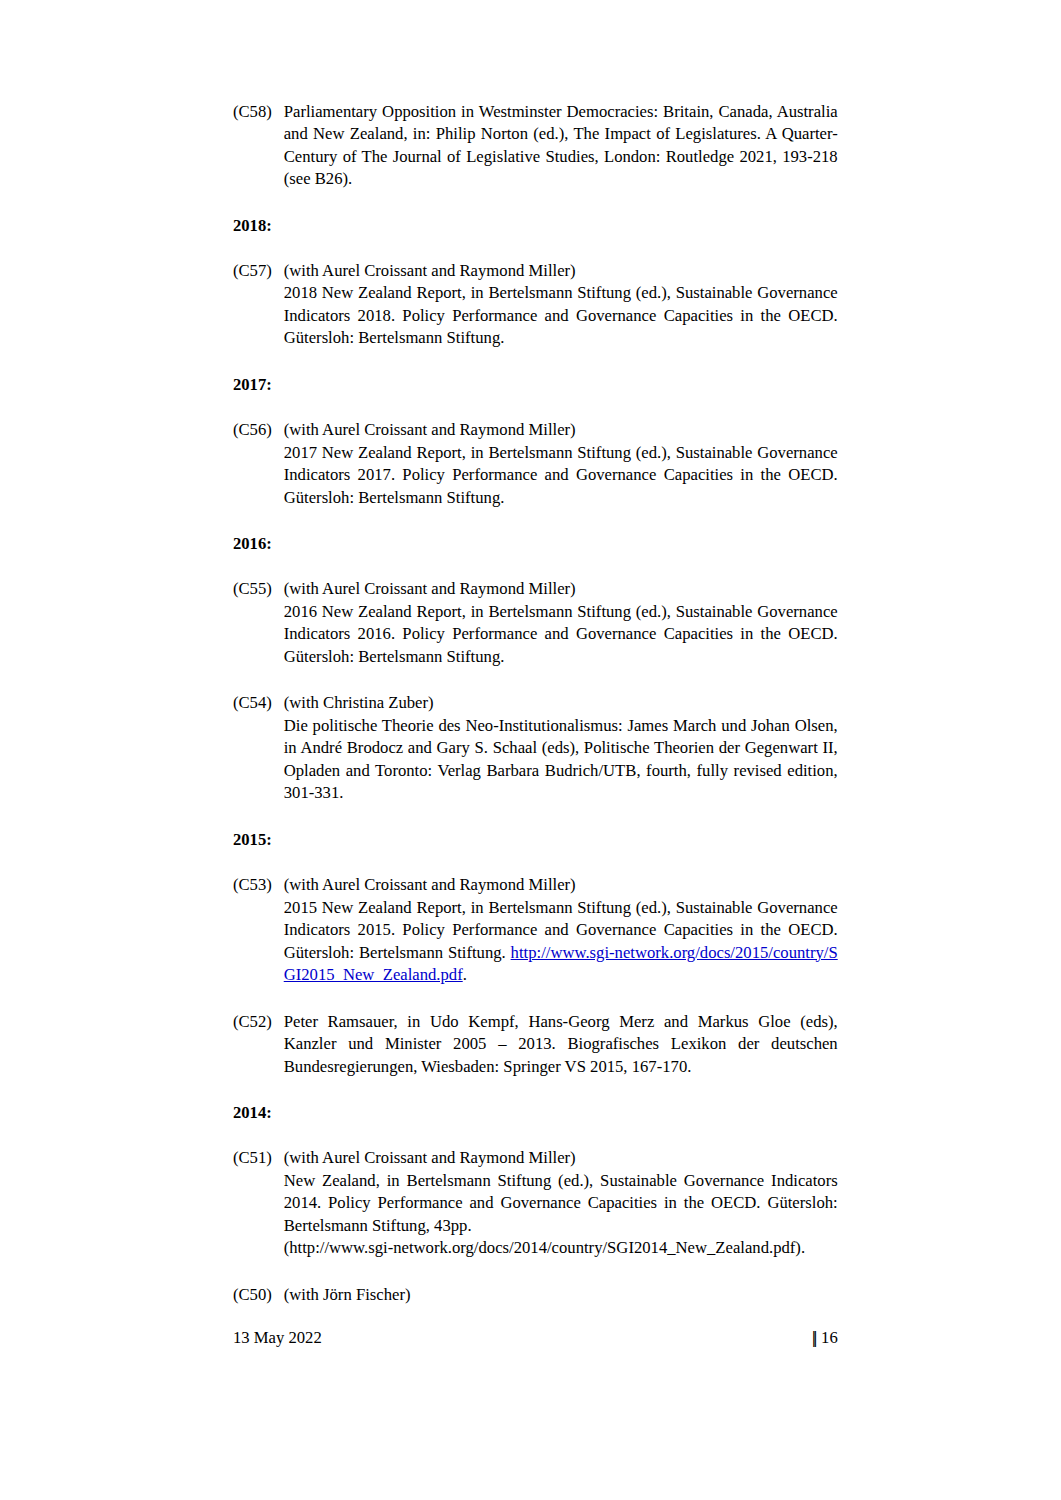(C58)
Parliamentary Opposition in Westminster Democracies: Britain, Canada, Australia and New Zealand, in: Philip Norton (ed.), The Impact of Legislatures. A Quarter-Century of The Journal of Legislative Studies, London: Routledge 2021, 193-218 (see B26).
2018:
(C57)
(with Aurel Croissant and Raymond Miller)
2018 New Zealand Report, in Bertelsmann Stiftung (ed.), Sustainable Governance Indicators 2018. Policy Performance and Governance Capacities in the OECD. Gütersloh: Bertelsmann Stiftung.
2017:
(C56)
(with Aurel Croissant and Raymond Miller)
2017 New Zealand Report, in Bertelsmann Stiftung (ed.), Sustainable Governance Indicators 2017. Policy Performance and Governance Capacities in the OECD. Gütersloh: Bertelsmann Stiftung.
2016:
(C55)
(with Aurel Croissant and Raymond Miller)
2016 New Zealand Report, in Bertelsmann Stiftung (ed.), Sustainable Governance Indicators 2016. Policy Performance and Governance Capacities in the OECD. Gütersloh: Bertelsmann Stiftung.
(C54)
(with Christina Zuber)
Die politische Theorie des Neo-Institutionalismus: James March und Johan Olsen, in André Brodocz and Gary S. Schaal (eds), Politische Theorien der Gegenwart II, Opladen and Toronto: Verlag Barbara Budrich/UTB, fourth, fully revised edition, 301-331.
2015:
(C53)
(with Aurel Croissant and Raymond Miller)
2015 New Zealand Report, in Bertelsmann Stiftung (ed.), Sustainable Governance Indicators 2015. Policy Performance and Governance Capacities in the OECD. Gütersloh: Bertelsmann Stiftung. http://www.sgi-network.org/docs/2015/country/SGI2015_New_Zealand.pdf.
(C52)
Peter Ramsauer, in Udo Kempf, Hans-Georg Merz and Markus Gloe (eds), Kanzler und Minister 2005 – 2013. Biografisches Lexikon der deutschen Bundesregierungen, Wiesbaden: Springer VS 2015, 167-170.
2014:
(C51)
(with Aurel Croissant and Raymond Miller)
New Zealand, in Bertelsmann Stiftung (ed.), Sustainable Governance Indicators 2014. Policy Performance and Governance Capacities in the OECD. Gütersloh: Bertelsmann Stiftung, 43pp.
(http://www.sgi-network.org/docs/2014/country/SGI2014_New_Zealand.pdf).
(C50)
(with Jörn Fischer)
13 May 2022
||16